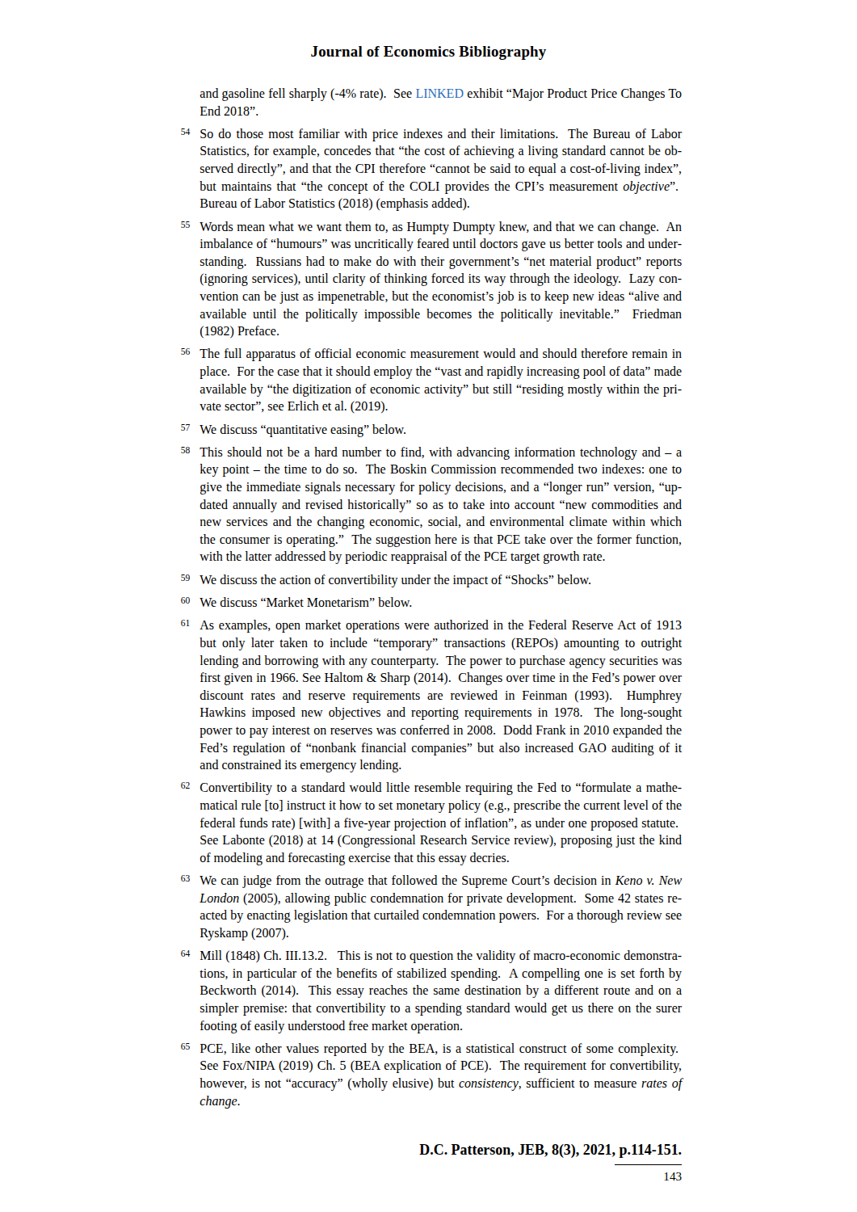Journal of Economics Bibliography
and gasoline fell sharply (-4% rate). See LINKED exhibit “Major Product Price Changes To End 2018”.
54 So do those most familiar with price indexes and their limitations. The Bureau of Labor Statistics, for example, concedes that “the cost of achieving a living standard cannot be observed directly”, and that the CPI therefore “cannot be said to equal a cost-of-living index”, but maintains that “the concept of the COLI provides the CPI’s measurement objective”. Bureau of Labor Statistics (2018) (emphasis added).
55 Words mean what we want them to, as Humpty Dumpty knew, and that we can change. An imbalance of “humours” was uncritically feared until doctors gave us better tools and understanding. Russians had to make do with their government’s “net material product” reports (ignoring services), until clarity of thinking forced its way through the ideology. Lazy convention can be just as impenetrable, but the economist’s job is to keep new ideas “alive and available until the politically impossible becomes the politically inevitable.” Friedman (1982) Preface.
56 The full apparatus of official economic measurement would and should therefore remain in place. For the case that it should employ the “vast and rapidly increasing pool of data” made available by “the digitization of economic activity” but still “residing mostly within the private sector”, see Erlich et al. (2019).
57 We discuss “quantitative easing” below.
58 This should not be a hard number to find, with advancing information technology and – a key point – the time to do so. The Boskin Commission recommended two indexes: one to give the immediate signals necessary for policy decisions, and a “longer run” version, “updated annually and revised historically” so as to take into account “new commodities and new services and the changing economic, social, and environmental climate within which the consumer is operating.” The suggestion here is that PCE take over the former function, with the latter addressed by periodic reappraisal of the PCE target growth rate.
59 We discuss the action of convertibility under the impact of “Shocks” below.
60 We discuss “Market Monetarism” below.
61 As examples, open market operations were authorized in the Federal Reserve Act of 1913 but only later taken to include “temporary” transactions (REPOs) amounting to outright lending and borrowing with any counterparty. The power to purchase agency securities was first given in 1966. See Haltom & Sharp (2014). Changes over time in the Fed’s power over discount rates and reserve requirements are reviewed in Feinman (1993). Humphrey Hawkins imposed new objectives and reporting requirements in 1978. The long-sought power to pay interest on reserves was conferred in 2008. Dodd Frank in 2010 expanded the Fed’s regulation of “nonbank financial companies” but also increased GAO auditing of it and constrained its emergency lending.
62 Convertibility to a standard would little resemble requiring the Fed to “formulate a mathematical rule [to] instruct it how to set monetary policy (e.g., prescribe the current level of the federal funds rate) [with] a five-year projection of inflation”, as under one proposed statute. See Labonte (2018) at 14 (Congressional Research Service review), proposing just the kind of modeling and forecasting exercise that this essay decries.
63 We can judge from the outrage that followed the Supreme Court’s decision in Keno v. New London (2005), allowing public condemnation for private development. Some 42 states reacted by enacting legislation that curtailed condemnation powers. For a thorough review see Ryskamp (2007).
64 Mill (1848) Ch. III.13.2. This is not to question the validity of macro-economic demonstrations, in particular of the benefits of stabilized spending. A compelling one is set forth by Beckworth (2014). This essay reaches the same destination by a different route and on a simpler premise: that convertibility to a spending standard would get us there on the surer footing of easily understood free market operation.
65 PCE, like other values reported by the BEA, is a statistical construct of some complexity. See Fox/NIPA (2019) Ch. 5 (BEA explication of PCE). The requirement for convertibility, however, is not “accuracy” (wholly elusive) but consistency, sufficient to measure rates of change.
D.C. Patterson, JEB, 8(3), 2021, p.114-151.
143